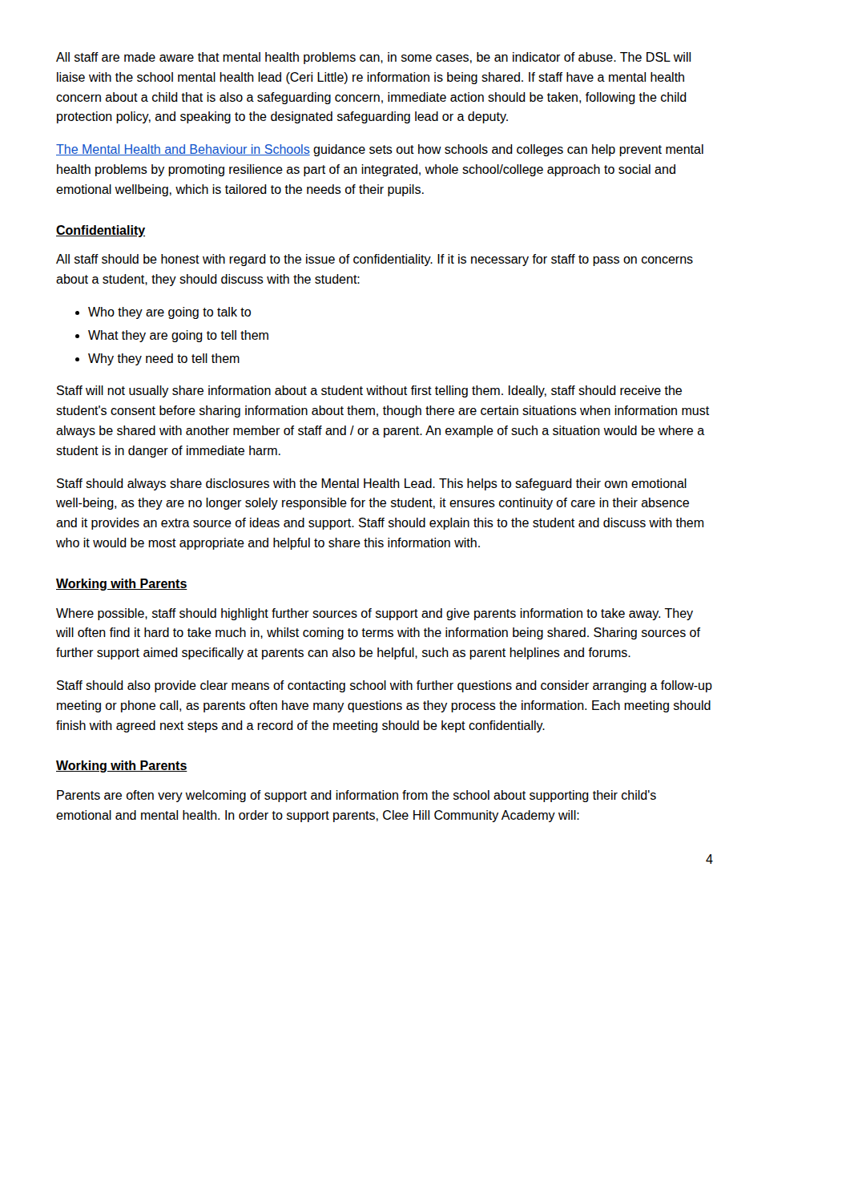All staff are made aware that mental health problems can, in some cases, be an indicator of abuse. The DSL will liaise with the school mental health lead (Ceri Little) re information is being shared. If staff have a mental health concern about a child that is also a safeguarding concern, immediate action should be taken, following the child protection policy, and speaking to the designated safeguarding lead or a deputy.
The Mental Health and Behaviour in Schools guidance sets out how schools and colleges can help prevent mental health problems by promoting resilience as part of an integrated, whole school/college approach to social and emotional wellbeing, which is tailored to the needs of their pupils.
Confidentiality
All staff should be honest with regard to the issue of confidentiality. If it is necessary for staff to pass on concerns about a student, they should discuss with the student:
Who they are going to talk to
What they are going to tell them
Why they need to tell them
Staff will not usually share information about a student without first telling them. Ideally, staff should receive the student's consent before sharing information about them, though there are certain situations when information must always be shared with another member of staff and / or a parent. An example of such a situation would be where a student is in danger of immediate harm.
Staff should always share disclosures with the Mental Health Lead. This helps to safeguard their own emotional well-being, as they are no longer solely responsible for the student, it ensures continuity of care in their absence and it provides an extra source of ideas and support. Staff should explain this to the student and discuss with them who it would be most appropriate and helpful to share this information with.
Working with Parents
Where possible, staff should highlight further sources of support and give parents information to take away. They will often find it hard to take much in, whilst coming to terms with the information being shared. Sharing sources of further support aimed specifically at parents can also be helpful, such as parent helplines and forums.
Staff should also provide clear means of contacting school with further questions and consider arranging a follow-up meeting or phone call, as parents often have many questions as they process the information. Each meeting should finish with agreed next steps and a record of the meeting should be kept confidentially.
Working with Parents
Parents are often very welcoming of support and information from the school about supporting their child's emotional and mental health. In order to support parents, Clee Hill Community Academy will:
4